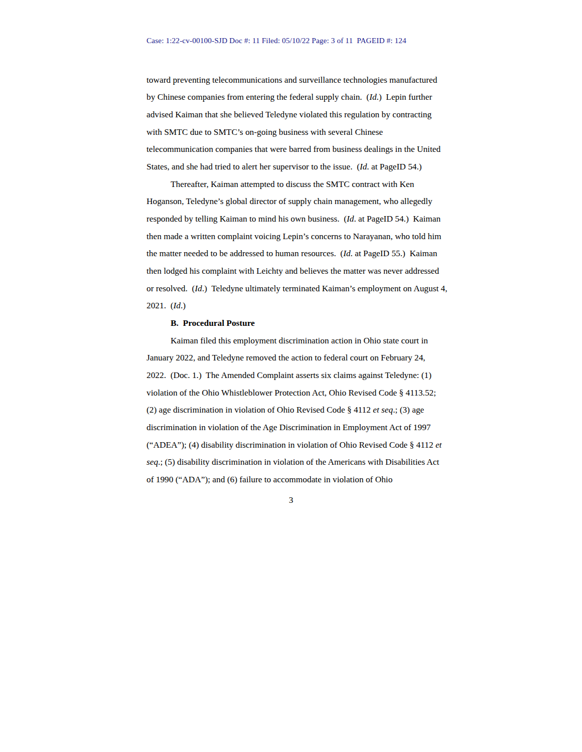Case: 1:22-cv-00100-SJD Doc #: 11 Filed: 05/10/22 Page: 3 of 11 PAGEID #: 124
toward preventing telecommunications and surveillance technologies manufactured by Chinese companies from entering the federal supply chain. (Id.) Lepin further advised Kaiman that she believed Teledyne violated this regulation by contracting with SMTC due to SMTC’s on-going business with several Chinese telecommunication companies that were barred from business dealings in the United States, and she had tried to alert her supervisor to the issue. (Id. at PageID 54.)
Thereafter, Kaiman attempted to discuss the SMTC contract with Ken Hoganson, Teledyne’s global director of supply chain management, who allegedly responded by telling Kaiman to mind his own business. (Id. at PageID 54.) Kaiman then made a written complaint voicing Lepin’s concerns to Narayanan, who told him the matter needed to be addressed to human resources. (Id. at PageID 55.) Kaiman then lodged his complaint with Leichty and believes the matter was never addressed or resolved. (Id.) Teledyne ultimately terminated Kaiman’s employment on August 4, 2021. (Id.)
B. Procedural Posture
Kaiman filed this employment discrimination action in Ohio state court in January 2022, and Teledyne removed the action to federal court on February 24, 2022. (Doc. 1.) The Amended Complaint asserts six claims against Teledyne: (1) violation of the Ohio Whistleblower Protection Act, Ohio Revised Code § 4113.52; (2) age discrimination in violation of Ohio Revised Code § 4112 et seq.; (3) age discrimination in violation of the Age Discrimination in Employment Act of 1997 (“ADEA”); (4) disability discrimination in violation of Ohio Revised Code § 4112 et seq.; (5) disability discrimination in violation of the Americans with Disabilities Act of 1990 (“ADA”); and (6) failure to accommodate in violation of Ohio
3